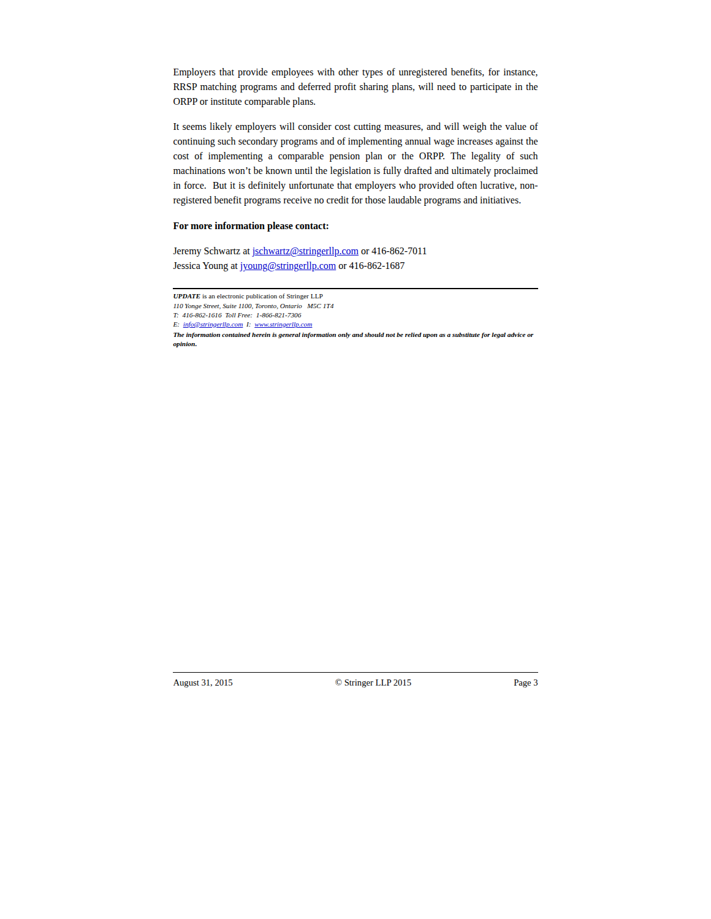Employers that provide employees with other types of unregistered benefits, for instance, RRSP matching programs and deferred profit sharing plans, will need to participate in the ORPP or institute comparable plans.
It seems likely employers will consider cost cutting measures, and will weigh the value of continuing such secondary programs and of implementing annual wage increases against the cost of implementing a comparable pension plan or the ORPP. The legality of such machinations won’t be known until the legislation is fully drafted and ultimately proclaimed in force. But it is definitely unfortunate that employers who provided often lucrative, non-registered benefit programs receive no credit for those laudable programs and initiatives.
For more information please contact:
Jeremy Schwartz at jschwartz@stringerllp.com or 416-862-7011
Jessica Young at jyoung@stringerllp.com or 416-862-1687
UPDATE is an electronic publication of Stringer LLP
110 Yonge Street, Suite 1100, Toronto, Ontario M5C 1T4
T: 416-862-1616 Toll Free: 1-866-821-7306
E: info@stringerllp.com I: www.stringerllp.com
The information contained herein is general information only and should not be relied upon as a substitute for legal advice or opinion.
August 31, 2015 © Stringer LLP 2015 Page 3